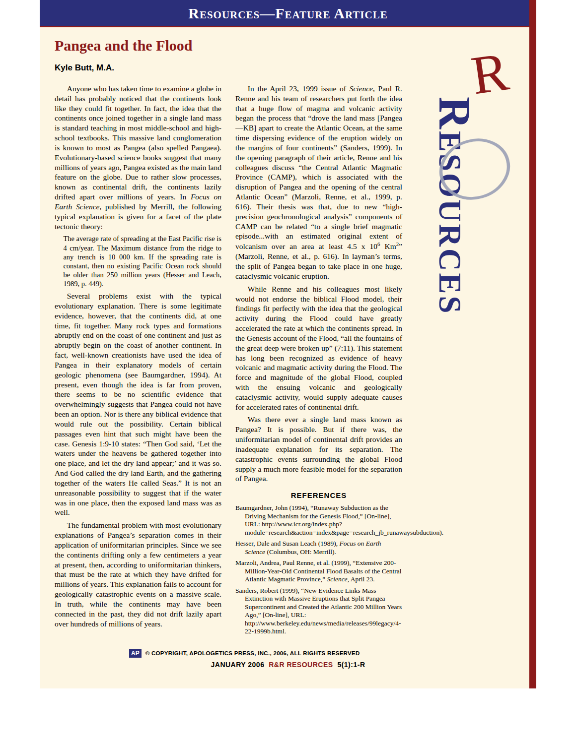Resources—Feature Article
Pangea and the Flood
Kyle Butt, M.A.
Anyone who has taken time to examine a globe in detail has probably noticed that the continents look like they could fit together. In fact, the idea that the continents once joined together in a single land mass is standard teaching in most middle-school and high-school textbooks. This massive land conglomeration is known to most as Pangea (also spelled Pangaea). Evolutionary-based science books suggest that many millions of years ago, Pangea existed as the main land feature on the globe. Due to rather slow processes, known as continental drift, the continents lazily drifted apart over millions of years. In Focus on Earth Science, published by Merrill, the following typical explanation is given for a facet of the plate tectonic theory:
The average rate of spreading at the East Pacific rise is 4 cm/year. The Maximum distance from the ridge to any trench is 10 000 km. If the spreading rate is constant, then no existing Pacific Ocean rock should be older than 250 million years (Hesser and Leach, 1989, p. 449).
Several problems exist with the typical evolutionary explanation. There is some legitimate evidence, however, that the continents did, at one time, fit together. Many rock types and formations abruptly end on the coast of one continent and just as abruptly begin on the coast of another continent. In fact, well-known creationists have used the idea of Pangea in their explanatory models of certain geologic phenomena (see Baumgardner, 1994). At present, even though the idea is far from proven, there seems to be no scientific evidence that overwhelmingly suggests that Pangea could not have been an option. Nor is there any biblical evidence that would rule out the possibility. Certain biblical passages even hint that such might have been the case. Genesis 1:9-10 states: “Then God said, ‘Let the waters under the heavens be gathered together into one place, and let the dry land appear;’ and it was so. And God called the dry land Earth, and the gathering together of the waters He called Seas.” It is not an unreasonable possibility to suggest that if the water was in one place, then the exposed land mass was as well.
The fundamental problem with most evolutionary explanations of Pangea’s separation comes in their application of uniformitarian principles. Since we see the continents drifting only a few centimeters a year at present, then, according to uniformitarian thinkers, that must be the rate at which they have drifted for millions of years. This explanation fails to account for geologically catastrophic events on a massive scale. In truth, while the continents may have been connected in the past, they did not drift lazily apart over hundreds of millions of years.
In the April 23, 1999 issue of Science, Paul R. Renne and his team of researchers put forth the idea that a huge flow of magma and volcanic activity began the process that “drove the land mass [Pangea—KB] apart to create the Atlantic Ocean, at the same time dispersing evidence of the eruption widely on the margins of four continents” (Sanders, 1999). In the opening paragraph of their article, Renne and his colleagues discuss “the Central Atlantic Magmatic Province (CAMP), which is associated with the disruption of Pangea and the opening of the central Atlantic Ocean” (Marzoli, Renne, et al., 1999, p. 616). Their thesis was that, due to new “high-precision geochronological analysis” components of CAMP can be related “to a single brief magmatic episode...with an estimated original extent of volcanism over an area at least 4.5 x 106 Km2” (Marzoli, Renne, et al., p. 616). In layman’s terms, the split of Pangea began to take place in one huge, cataclysmic volcanic eruption.
While Renne and his colleagues most likely would not endorse the biblical Flood model, their findings fit perfectly with the idea that the geological activity during the Flood could have greatly accelerated the rate at which the continents spread. In the Genesis account of the Flood, “all the fountains of the great deep were broken up” (7:11). This statement has long been recognized as evidence of heavy volcanic and magmatic activity during the Flood. The force and magnitude of the global Flood, coupled with the ensuing volcanic and geologically cataclysmic activity, would supply adequate causes for accelerated rates of continental drift.
Was there ever a single land mass known as Pangea? It is possible. But if there was, the uniformitarian model of continental drift provides an inadequate explanation for its separation. The catastrophic events surrounding the global Flood supply a much more feasible model for the separation of Pangea.
REFERENCES
Baumgardner, John (1994), “Runaway Subduction as the Driving Mechanism for the Genesis Flood,” [On-line], URL: http://www.icr.org/index.php?module=research&action=index&page=research_jb_runawaysubduction).
Hesser, Dale and Susan Leach (1989), Focus on Earth Science (Columbus, OH: Merrill).
Marzoli, Andrea, Paul Renne, et al. (1999), “Extensive 200-Million-Year-Old Continental Flood Basalts of the Central Atlantic Magmatic Province,” Science, April 23.
Sanders, Robert (1999), “New Evidence Links Mass Extinction with Massive Eruptions that Split Pangea Supercontinent and Created the Atlantic 200 Million Years Ago,” [On-line], URL: http://www.berkeley.edu/news/media/releases/99legacy/4-22-1999b.html.
R
Resources
AP © COPYRIGHT, APOLOGETICS PRESS, INC., 2006, ALL RIGHTS RESERVED
JANUARY 2006 R&R RESOURCES 5(1):1-R